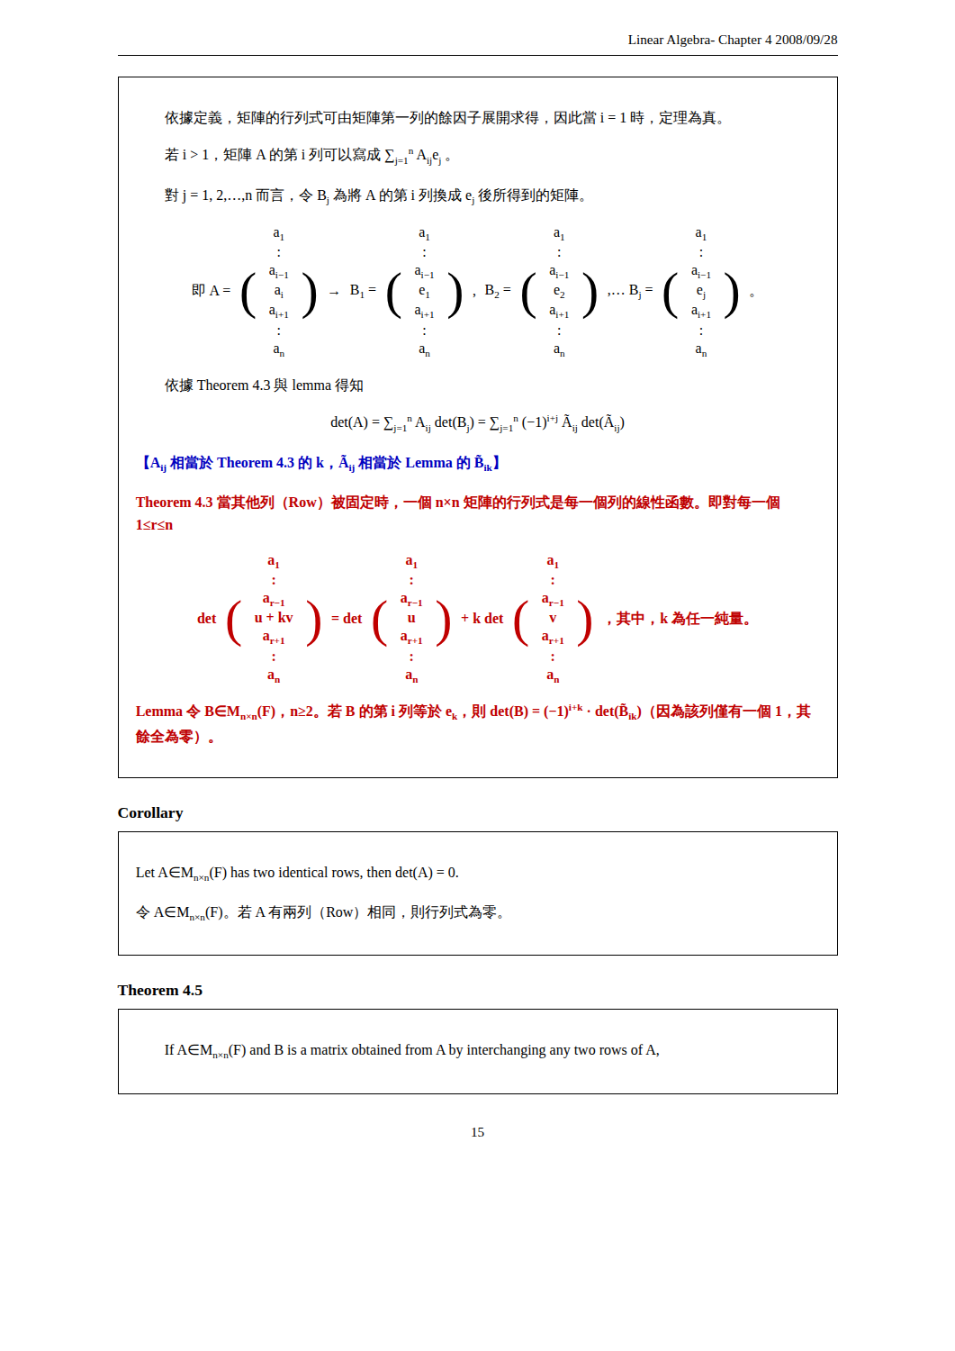Linear Algebra- Chapter 4 2008/09/28
依據定義，矩陣的行列式可由矩陣第一列的餘因子展開求得，因此當 i = 1 時，定理為真。
若 i > 1，矩陣 A 的第 i 列可以寫成 ∑j=1n Aijej 。
對 j = 1, 2,…,n 而言，令 Bj 為將 A 的第 i 列換成 ej 後所得到的矩陣。
即 A = (
| a 1 |
| : |
| a i−1 |
| a i |
| a i+1 |
| : |
| a n |
) → B1 = (
| a 1 |
| : |
| a i−1 |
| e 1 |
| a i+1 |
| : |
| a n |
) , B2 = (
| a 1 |
| : |
| a i−1 |
| e 2 |
| a i+1 |
| : |
| a n |
) ,… Bj = (
| a 1 |
| : |
| a i−1 |
| e j |
| a i+1 |
| : |
| a n |
) 。
依據 Theorem 4.3 與 lemma 得知
det(A) = ∑j=1n Aij det(Bj) = ∑j=1n (−1)i+j Ãij det(Ãij)
【Aij 相當於 Theorem 4.3 的 k，Ãij 相當於 Lemma 的 B̃ik】
Theorem 4.3 當其他列（Row）被固定時，一個 n×n 矩陣的行列式是每一個列的線性函數。即對每一個 1≤r≤n
det (
| a 1 |
| : |
| a r−1 |
| u + kv |
| a r+1 |
| : |
| a n |
) = det (
| a 1 |
| : |
| a r−1 |
| u |
| a r+1 |
| : |
| a n |
) + k det (
| a 1 |
| : |
| a r−1 |
| v |
| a r+1 |
| : |
| a n |
) ，其中，k 為任一純量。
Lemma 令 B∈Mn×n(F)，n≥2。若 B 的第 i 列等於 ek，則 det(B) = (−1)i+k · det(B̃ik)（因為該列僅有一個 1，其餘全為零）。
Corollary
Let A∈Mn×n(F) has two identical rows, then det(A) = 0.
令 A∈Mn×n(F)。若 A 有兩列（Row）相同，則行列式為零。
Theorem 4.5
If A∈Mn×n(F) and B is a matrix obtained from A by interchanging any two rows of A,
15